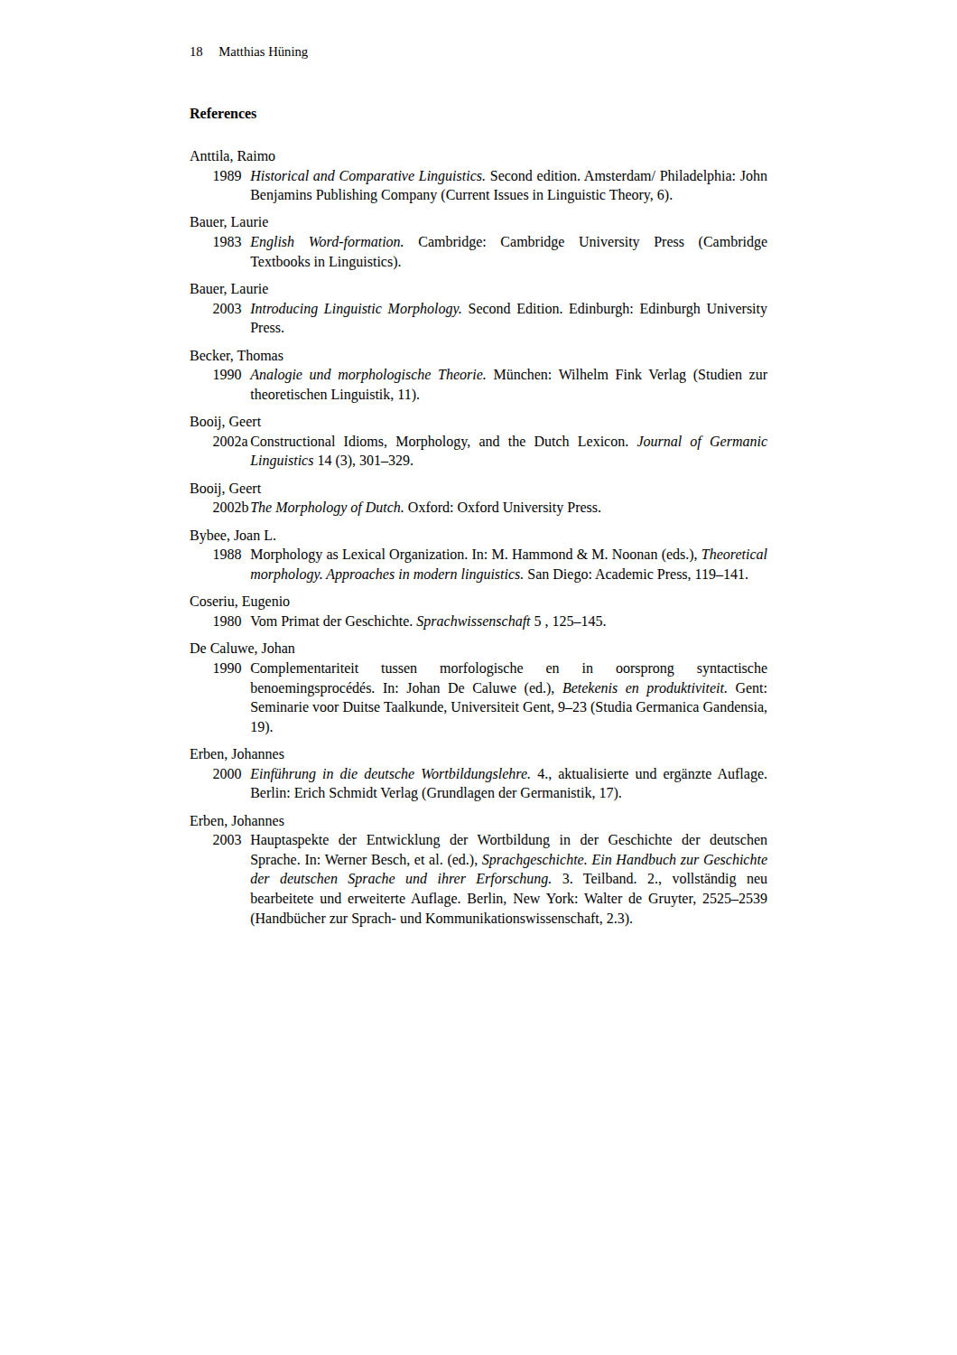18 Matthias Hüning
References
Anttila, Raimo
1989
Historical and Comparative Linguistics. Second edition. Amsterdam/ Philadelphia: John Benjamins Publishing Company (Current Issues in Linguistic Theory, 6).
Bauer, Laurie
1983
English Word-formation. Cambridge: Cambridge University Press (Cambridge Textbooks in Linguistics).
Bauer, Laurie
2003
Introducing Linguistic Morphology. Second Edition. Edinburgh: Edinburgh University Press.
Becker, Thomas
1990
Analogie und morphologische Theorie. München: Wilhelm Fink Verlag (Studien zur theoretischen Linguistik, 11).
Booij, Geert
2002a
Constructional Idioms, Morphology, and the Dutch Lexicon. Journal of Germanic Linguistics 14 (3), 301–329.
Booij, Geert
2002b
The Morphology of Dutch. Oxford: Oxford University Press.
Bybee, Joan L.
1988
Morphology as Lexical Organization. In: M. Hammond & M. Noonan (eds.), Theoretical morphology. Approaches in modern linguistics. San Diego: Academic Press, 119–141.
Coseriu, Eugenio
1980
Vom Primat der Geschichte. Sprachwissenschaft 5 , 125–145.
De Caluwe, Johan
1990
Complementariteit tussen morfologische en in oorsprong syntactische benoemingsprocédés. In: Johan De Caluwe (ed.), Betekenis en produktiviteit. Gent: Seminarie voor Duitse Taalkunde, Universiteit Gent, 9–23 (Studia Germanica Gandensia, 19).
Erben, Johannes
2000
Einführung in die deutsche Wortbildungslehre. 4., aktualisierte und ergänzte Auflage. Berlin: Erich Schmidt Verlag (Grundlagen der Germanistik, 17).
Erben, Johannes
2003
Hauptaspekte der Entwicklung der Wortbildung in der Geschichte der deutschen Sprache. In: Werner Besch, et al. (ed.), Sprachgeschichte. Ein Handbuch zur Geschichte der deutschen Sprache und ihrer Erforschung. 3. Teilband. 2., vollständig neu bearbeitete und erweiterte Auflage. Berlin, New York: Walter de Gruyter, 2525–2539 (Handbücher zur Sprach- und Kommunikationswissenschaft, 2.3).